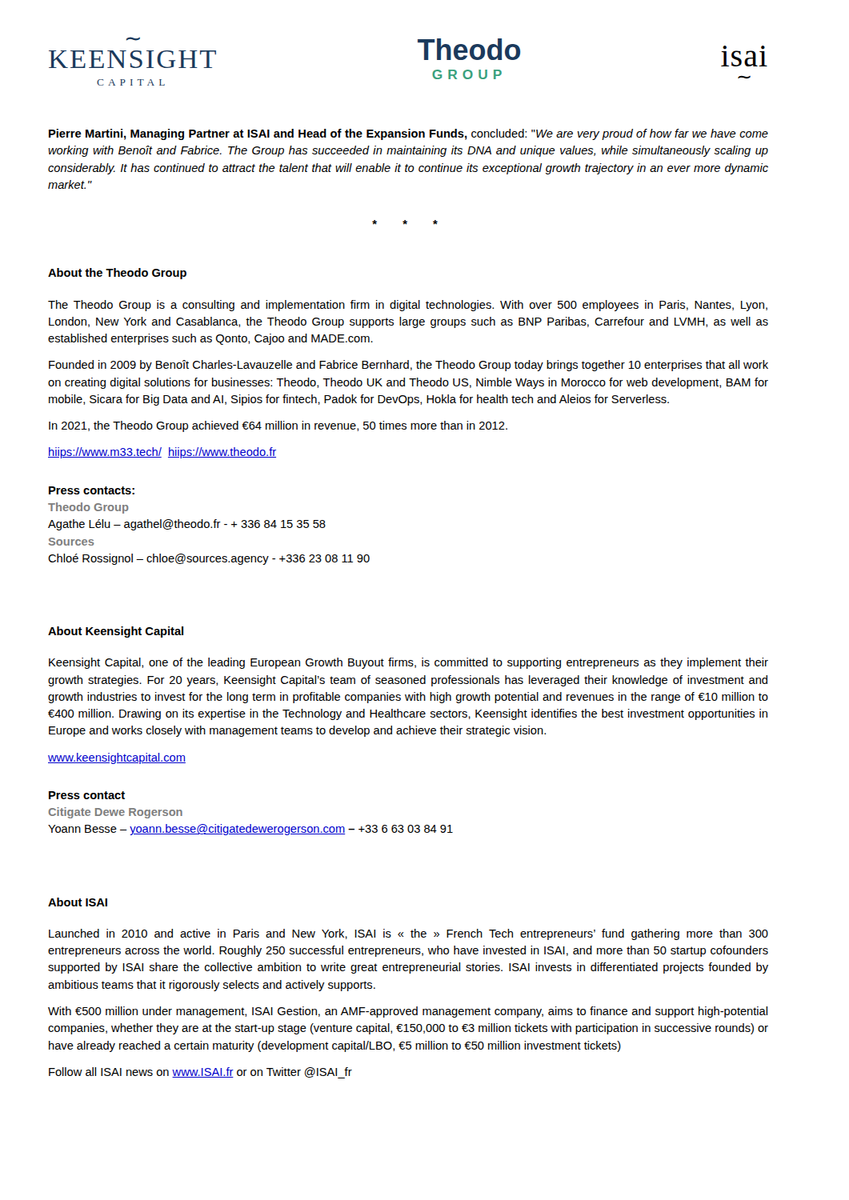∼
KEENSIGHT
CAPITAL
Theodo
GROUP
isai
∼
Pierre Martini, Managing Partner at ISAI and Head of the Expansion Funds, concluded: "We are very proud of how far we have come working with Benoît and Fabrice. The Group has succeeded in maintaining its DNA and unique values, while simultaneously scaling up considerably. It has continued to attract the talent that will enable it to continue its exceptional growth trajectory in an ever more dynamic market."
* * *
About the Theodo Group
The Theodo Group is a consulting and implementation firm in digital technologies. With over 500 employees in Paris, Nantes, Lyon, London, New York and Casablanca, the Theodo Group supports large groups such as BNP Paribas, Carrefour and LVMH, as well as established enterprises such as Qonto, Cajoo and MADE.com.
Founded in 2009 by Benoît Charles-Lavauzelle and Fabrice Bernhard, the Theodo Group today brings together 10 enterprises that all work on creating digital solutions for businesses: Theodo, Theodo UK and Theodo US, Nimble Ways in Morocco for web development, BAM for mobile, Sicara for Big Data and AI, Sipios for fintech, Padok for DevOps, Hokla for health tech and Aleios for Serverless.
In 2021, the Theodo Group achieved €64 million in revenue, 50 times more than in 2012.
hiips://www.m33.tech/ hiips://www.theodo.fr
Press contacts:
Theodo Group
Agathe Lélu – agathel@theodo.fr - + 336 84 15 35 58
Sources
Chloé Rossignol – chloe@sources.agency - +336 23 08 11 90
About Keensight Capital
Keensight Capital, one of the leading European Growth Buyout firms, is committed to supporting entrepreneurs as they implement their growth strategies. For 20 years, Keensight Capital’s team of seasoned professionals has leveraged their knowledge of investment and growth industries to invest for the long term in profitable companies with high growth potential and revenues in the range of €10 million to €400 million. Drawing on its expertise in the Technology and Healthcare sectors, Keensight identifies the best investment opportunities in Europe and works closely with management teams to develop and achieve their strategic vision.
www.keensightcapital.com
Press contact
Citigate Dewe Rogerson
Yoann Besse – yoann.besse@citigatedewerogerson.com – +33 6 63 03 84 91
About ISAI
Launched in 2010 and active in Paris and New York, ISAI is « the » French Tech entrepreneurs’ fund gathering more than 300 entrepreneurs across the world. Roughly 250 successful entrepreneurs, who have invested in ISAI, and more than 50 startup cofounders supported by ISAI share the collective ambition to write great entrepreneurial stories. ISAI invests in differentiated projects founded by ambitious teams that it rigorously selects and actively supports.
With €500 million under management, ISAI Gestion, an AMF-approved management company, aims to finance and support high-potential companies, whether they are at the start-up stage (venture capital, €150,000 to €3 million tickets with participation in successive rounds) or have already reached a certain maturity (development capital/LBO, €5 million to €50 million investment tickets)
Follow all ISAI news on www.ISAI.fr or on Twitter @ISAI_fr